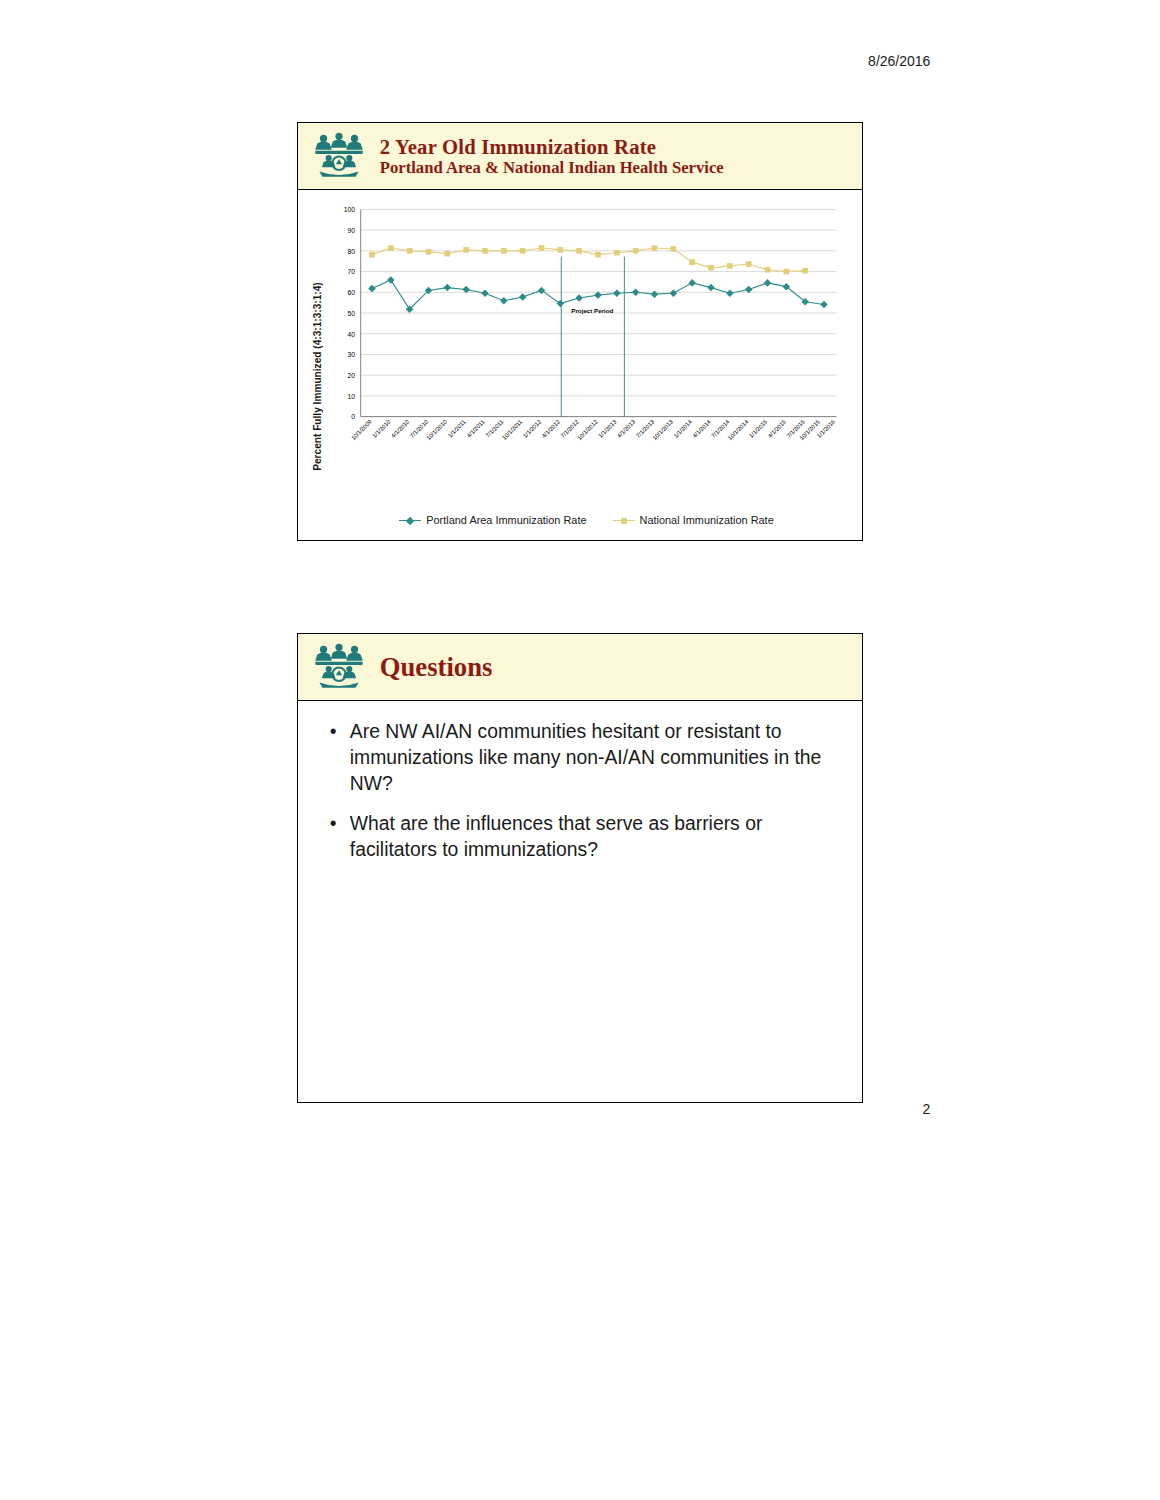8/26/2016
2 Year Old Immunization Rate
Portland Area & National Indian Health Service
Percent Fully Immunized (4:3:1:3:3:1:4)
0 10 20 30 40 50 60 70 80 90 100 Project Period 10/1/2009 1/1/2010 4/1/2010 7/1/2010 10/1/2010 1/1/2011 4/1/2011 7/1/2011 10/1/2011 1/1/2012 4/1/2012 7/1/2012 10/1/2012 1/1/2013 4/1/2013 7/1/2013 10/1/2013 1/1/2014 4/1/2014 7/1/2014 10/1/2014 1/1/2015 4/1/2015 7/1/2015 10/1/2015 1/1/2016
Portland Area Immunization Rate National Immunization Rate
Questions
Are NW AI/AN communities hesitant or resistant to immunizations like many non-AI/AN communities in the NW?
What are the influences that serve as barriers or facilitators to immunizations?
2